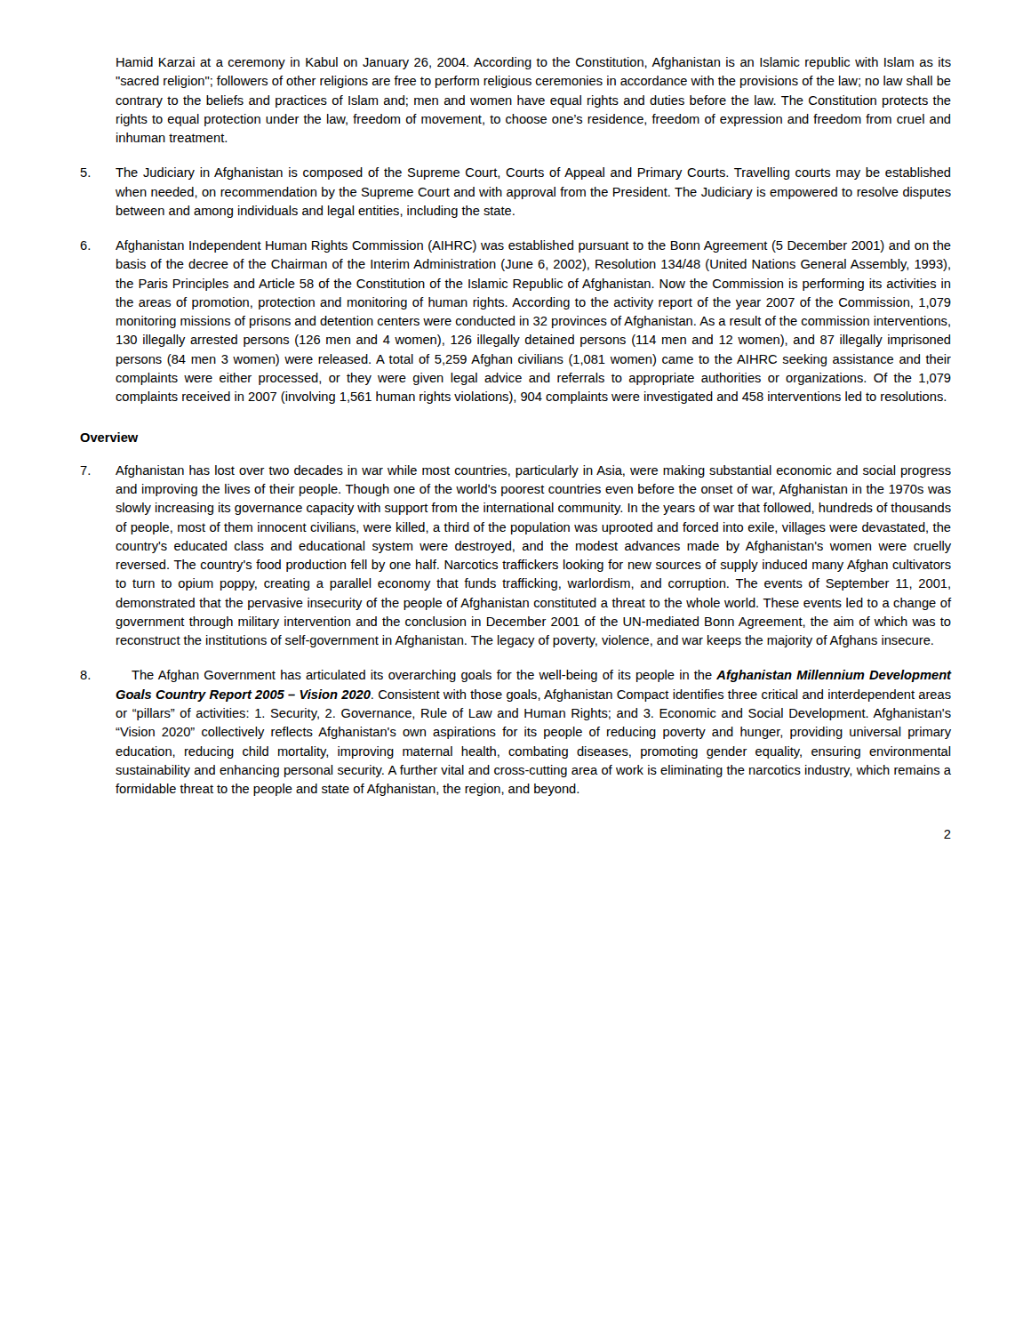Hamid Karzai at a ceremony in Kabul on January 26, 2004. According to the Constitution, Afghanistan is an Islamic republic with Islam as its "sacred religion"; followers of other religions are free to perform religious ceremonies in accordance with the provisions of the law; no law shall be contrary to the beliefs and practices of Islam and; men and women have equal rights and duties before the law. The Constitution protects the rights to equal protection under the law, freedom of movement, to choose one’s residence, freedom of expression and freedom from cruel and inhuman treatment.
The Judiciary in Afghanistan is composed of the Supreme Court, Courts of Appeal and Primary Courts. Travelling courts may be established when needed, on recommendation by the Supreme Court and with approval from the President. The Judiciary is empowered to resolve disputes between and among individuals and legal entities, including the state.
Afghanistan Independent Human Rights Commission (AIHRC) was established pursuant to the Bonn Agreement (5 December 2001) and on the basis of the decree of the Chairman of the Interim Administration (June 6, 2002), Resolution 134/48 (United Nations General Assembly, 1993), the Paris Principles and Article 58 of the Constitution of the Islamic Republic of Afghanistan. Now the Commission is performing its activities in the areas of promotion, protection and monitoring of human rights. According to the activity report of the year 2007 of the Commission, 1,079 monitoring missions of prisons and detention centers were conducted in 32 provinces of Afghanistan. As a result of the commission interventions, 130 illegally arrested persons (126 men and 4 women), 126 illegally detained persons (114 men and 12 women), and 87 illegally imprisoned persons (84 men 3 women) were released. A total of 5,259 Afghan civilians (1,081 women) came to the AIHRC seeking assistance and their complaints were either processed, or they were given legal advice and referrals to appropriate authorities or organizations. Of the 1,079 complaints received in 2007 (involving 1,561 human rights violations), 904 complaints were investigated and 458 interventions led to resolutions.
Overview
Afghanistan has lost over two decades in war while most countries, particularly in Asia, were making substantial economic and social progress and improving the lives of their people. Though one of the world's poorest countries even before the onset of war, Afghanistan in the 1970s was slowly increasing its governance capacity with support from the international community. In the years of war that followed, hundreds of thousands of people, most of them innocent civilians, were killed, a third of the population was uprooted and forced into exile, villages were devastated, the country's educated class and educational system were destroyed, and the modest advances made by Afghanistan's women were cruelly reversed. The country's food production fell by one half. Narcotics traffickers looking for new sources of supply induced many Afghan cultivators to turn to opium poppy, creating a parallel economy that funds trafficking, warlordism, and corruption. The events of September 11, 2001, demonstrated that the pervasive insecurity of the people of Afghanistan constituted a threat to the whole world. These events led to a change of government through military intervention and the conclusion in December 2001 of the UN-mediated Bonn Agreement, the aim of which was to reconstruct the institutions of self-government in Afghanistan. The legacy of poverty, violence, and war keeps the majority of Afghans insecure.
The Afghan Government has articulated its overarching goals for the well-being of its people in the Afghanistan Millennium Development Goals Country Report 2005 – Vision 2020. Consistent with those goals, Afghanistan Compact identifies three critical and interdependent areas or “pillars” of activities: 1. Security, 2. Governance, Rule of Law and Human Rights; and 3. Economic and Social Development. Afghanistan's “Vision 2020” collectively reflects Afghanistan's own aspirations for its people of reducing poverty and hunger, providing universal primary education, reducing child mortality, improving maternal health, combating diseases, promoting gender equality, ensuring environmental sustainability and enhancing personal security. A further vital and cross-cutting area of work is eliminating the narcotics industry, which remains a formidable threat to the people and state of Afghanistan, the region, and beyond.
2